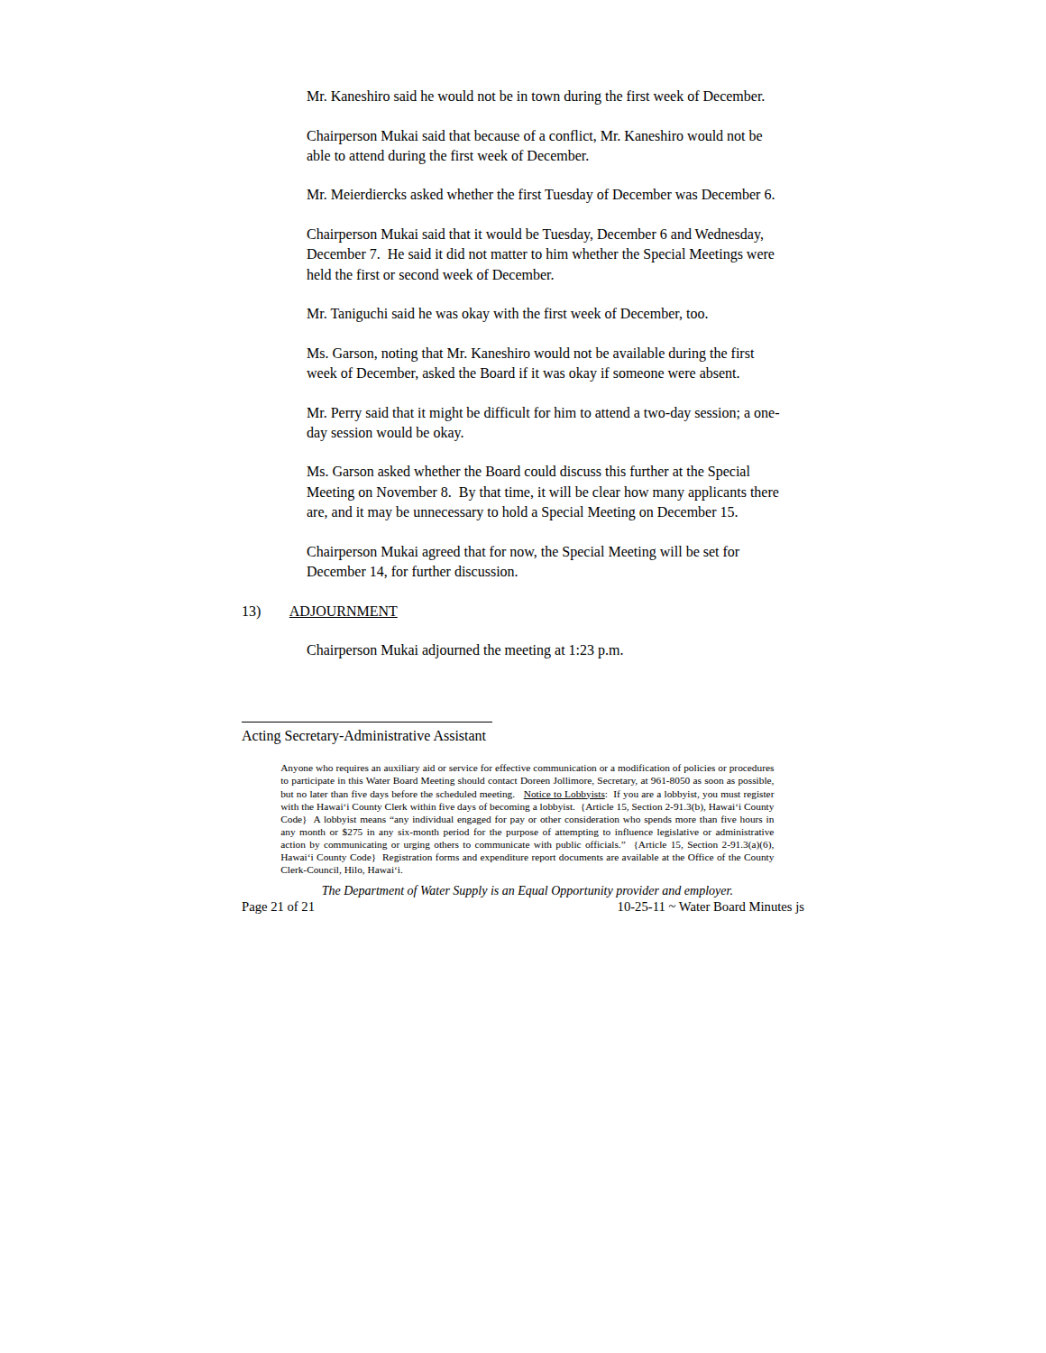Mr. Kaneshiro said he would not be in town during the first week of December.
Chairperson Mukai said that because of a conflict, Mr. Kaneshiro would not be able to attend during the first week of December.
Mr. Meierdiercks asked whether the first Tuesday of December was December 6.
Chairperson Mukai said that it would be Tuesday, December 6 and Wednesday, December 7. He said it did not matter to him whether the Special Meetings were held the first or second week of December.
Mr. Taniguchi said he was okay with the first week of December, too.
Ms. Garson, noting that Mr. Kaneshiro would not be available during the first week of December, asked the Board if it was okay if someone were absent.
Mr. Perry said that it might be difficult for him to attend a two-day session; a one-day session would be okay.
Ms. Garson asked whether the Board could discuss this further at the Special Meeting on November 8. By that time, it will be clear how many applicants there are, and it may be unnecessary to hold a Special Meeting on December 15.
Chairperson Mukai agreed that for now, the Special Meeting will be set for December 14, for further discussion.
13) ADJOURNMENT
Chairperson Mukai adjourned the meeting at 1:23 p.m.
Acting Secretary-Administrative Assistant
Anyone who requires an auxiliary aid or service for effective communication or a modification of policies or procedures to participate in this Water Board Meeting should contact Doreen Jollimore, Secretary, at 961-8050 as soon as possible, but no later than five days before the scheduled meeting. Notice to Lobbyists: If you are a lobbyist, you must register with the Hawaiʻi County Clerk within five days of becoming a lobbyist. {Article 15, Section 2-91.3(b), Hawaiʻi County Code} A lobbyist means “any individual engaged for pay or other consideration who spends more than five hours in any month or $275 in any six-month period for the purpose of attempting to influence legislative or administrative action by communicating or urging others to communicate with public officials.” {Article 15, Section 2-91.3(a)(6), Hawaiʻi County Code} Registration forms and expenditure report documents are available at the Office of the County Clerk-Council, Hilo, Hawaiʻi.
The Department of Water Supply is an Equal Opportunity provider and employer.
Page 21 of 21 10-25-11 ~ Water Board Minutes js